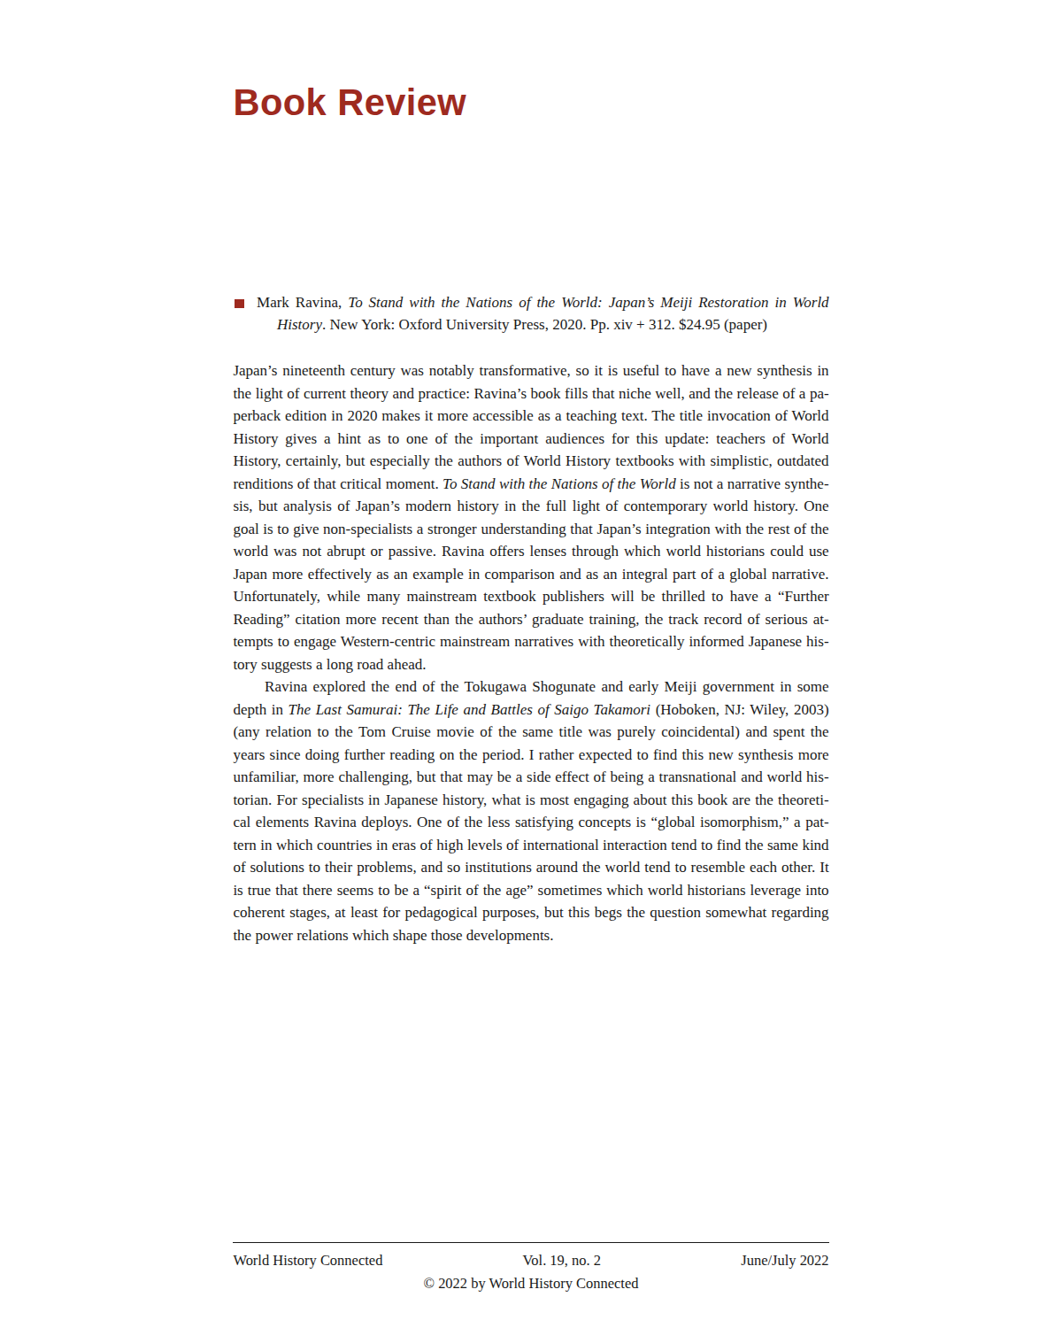Book Review
Mark Ravina, To Stand with the Nations of the World: Japan’s Meiji Restoration in World History. New York: Oxford University Press, 2020. Pp. xiv + 312. $24.95 (paper)
Japan’s nineteenth century was notably transformative, so it is useful to have a new synthesis in the light of current theory and practice: Ravina’s book fills that niche well, and the release of a paperback edition in 2020 makes it more accessible as a teaching text. The title invocation of World History gives a hint as to one of the important audiences for this update: teachers of World History, certainly, but especially the authors of World History textbooks with simplistic, outdated renditions of that critical moment. To Stand with the Nations of the World is not a narrative synthesis, but analysis of Japan’s modern history in the full light of contemporary world history. One goal is to give non-specialists a stronger understanding that Japan’s integration with the rest of the world was not abrupt or passive. Ravina offers lenses through which world historians could use Japan more effectively as an example in comparison and as an integral part of a global narrative. Unfortunately, while many mainstream textbook publishers will be thrilled to have a “Further Reading” citation more recent than the authors’ graduate training, the track record of serious attempts to engage Western-centric mainstream narratives with theoretically informed Japanese history suggests a long road ahead.
Ravina explored the end of the Tokugawa Shogunate and early Meiji government in some depth in The Last Samurai: The Life and Battles of Saigo Takamori (Hoboken, NJ: Wiley, 2003) (any relation to the Tom Cruise movie of the same title was purely coincidental) and spent the years since doing further reading on the period. I rather expected to find this new synthesis more unfamiliar, more challenging, but that may be a side effect of being a transnational and world historian. For specialists in Japanese history, what is most engaging about this book are the theoretical elements Ravina deploys. One of the less satisfying concepts is “global isomorphism,” a pattern in which countries in eras of high levels of international interaction tend to find the same kind of solutions to their problems, and so institutions around the world tend to resemble each other. It is true that there seems to be a “spirit of the age” sometimes which world historians leverage into coherent stages, at least for pedagogical purposes, but this begs the question somewhat regarding the power relations which shape those developments.
World History Connected Vol. 19, no. 2 June/July 2022
© 2022 by World History Connected